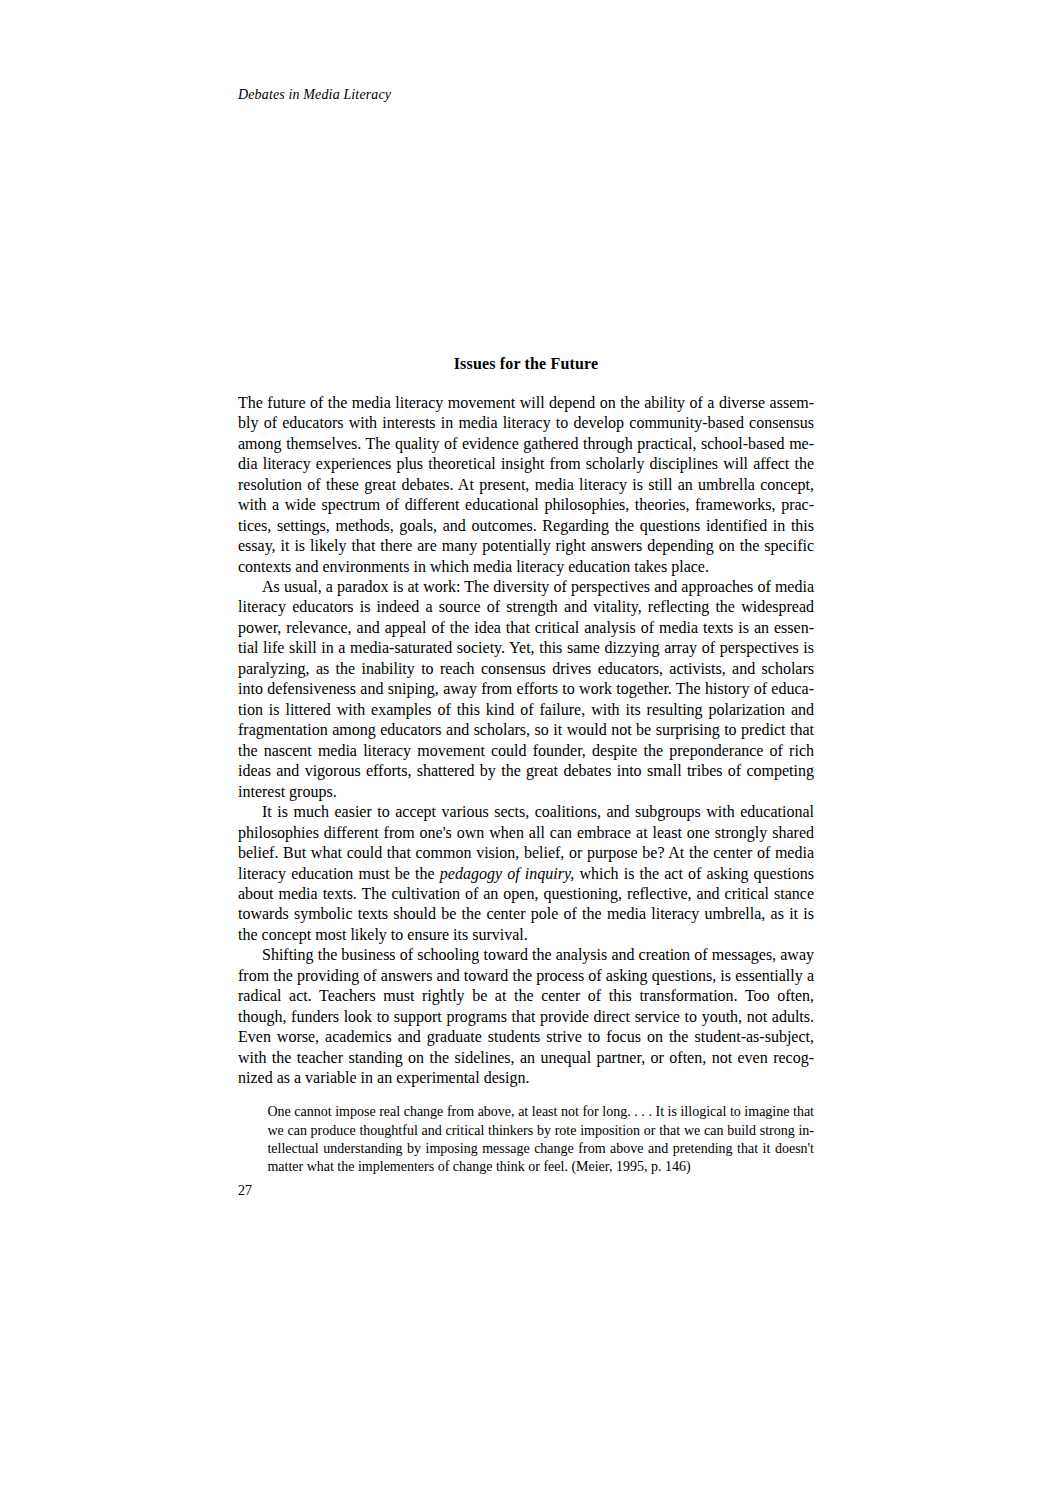Debates in Media Literacy
Issues for the Future
The future of the media literacy movement will depend on the ability of a diverse assembly of educators with interests in media literacy to develop community-based consensus among themselves. The quality of evidence gathered through practical, school-based media literacy experiences plus theoretical insight from scholarly disciplines will affect the resolution of these great debates. At present, media literacy is still an umbrella concept, with a wide spectrum of different educational philosophies, theories, frameworks, practices, settings, methods, goals, and outcomes. Regarding the questions identified in this essay, it is likely that there are many potentially right answers depending on the specific contexts and environments in which media literacy education takes place.
As usual, a paradox is at work: The diversity of perspectives and approaches of media literacy educators is indeed a source of strength and vitality, reflecting the widespread power, relevance, and appeal of the idea that critical analysis of media texts is an essential life skill in a media-saturated society. Yet, this same dizzying array of perspectives is paralyzing, as the inability to reach consensus drives educators, activists, and scholars into defensiveness and sniping, away from efforts to work together. The history of education is littered with examples of this kind of failure, with its resulting polarization and fragmentation among educators and scholars, so it would not be surprising to predict that the nascent media literacy movement could founder, despite the preponderance of rich ideas and vigorous efforts, shattered by the great debates into small tribes of competing interest groups.
It is much easier to accept various sects, coalitions, and subgroups with educational philosophies different from one's own when all can embrace at least one strongly shared belief. But what could that common vision, belief, or purpose be? At the center of media literacy education must be the pedagogy of inquiry, which is the act of asking questions about media texts. The cultivation of an open, questioning, reflective, and critical stance towards symbolic texts should be the center pole of the media literacy umbrella, as it is the concept most likely to ensure its survival.
Shifting the business of schooling toward the analysis and creation of messages, away from the providing of answers and toward the process of asking questions, is essentially a radical act. Teachers must rightly be at the center of this transformation. Too often, though, funders look to support programs that provide direct service to youth, not adults. Even worse, academics and graduate students strive to focus on the student-as-subject, with the teacher standing on the sidelines, an unequal partner, or often, not even recognized as a variable in an experimental design.
One cannot impose real change from above, at least not for long. . . . It is illogical to imagine that we can produce thoughtful and critical thinkers by rote imposition or that we can build strong intellectual understanding by imposing message change from above and pretending that it doesn't matter what the implementers of change think or feel. (Meier, 1995, p. 146)
27